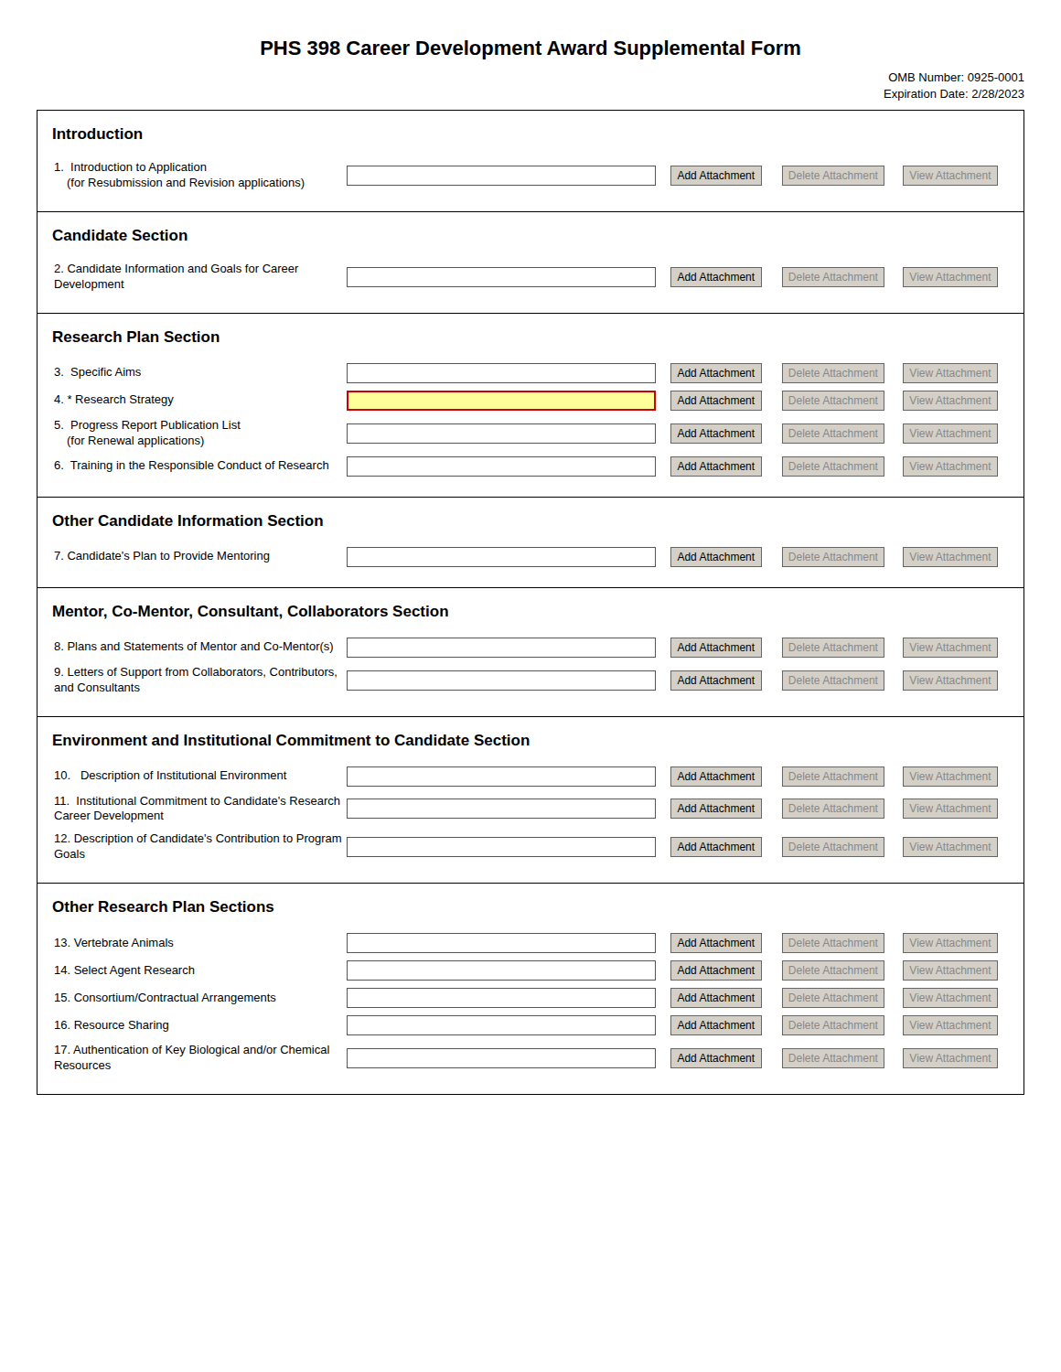PHS 398 Career Development Award Supplemental Form
OMB Number: 0925-0001
Expiration Date: 2/28/2023
Introduction
| 1. Introduction to Application (for Resubmission and Revision applications) | | Add Attachment | Delete Attachment | View Attachment |
Candidate Section
| 2. Candidate Information and Goals for Career Development | | Add Attachment | Delete Attachment | View Attachment |
Research Plan Section
| 3. Specific Aims | | Add Attachment | Delete Attachment | View Attachment |
| 4. * Research Strategy | | Add Attachment | Delete Attachment | View Attachment |
| 5. Progress Report Publication List (for Renewal applications) | | Add Attachment | Delete Attachment | View Attachment |
| 6. Training in the Responsible Conduct of Research | | Add Attachment | Delete Attachment | View Attachment |
Other Candidate Information Section
| 7. Candidate's Plan to Provide Mentoring | | Add Attachment | Delete Attachment | View Attachment |
Mentor, Co-Mentor, Consultant, Collaborators Section
| 8. Plans and Statements of Mentor and Co-Mentor(s) | | Add Attachment | Delete Attachment | View Attachment |
| 9. Letters of Support from Collaborators, Contributors, and Consultants | | Add Attachment | Delete Attachment | View Attachment |
Environment and Institutional Commitment to Candidate Section
| 10. Description of Institutional Environment | | Add Attachment | Delete Attachment | View Attachment |
| 11. Institutional Commitment to Candidate's Research Career Development | | Add Attachment | Delete Attachment | View Attachment |
| 12. Description of Candidate's Contribution to Program Goals | | Add Attachment | Delete Attachment | View Attachment |
Other Research Plan Sections
| 13. Vertebrate Animals | | Add Attachment | Delete Attachment | View Attachment |
| 14. Select Agent Research | | Add Attachment | Delete Attachment | View Attachment |
| 15. Consortium/Contractual Arrangements | | Add Attachment | Delete Attachment | View Attachment |
| 16. Resource Sharing | | Add Attachment | Delete Attachment | View Attachment |
| 17. Authentication of Key Biological and/or Chemical Resources | | Add Attachment | Delete Attachment | View Attachment |